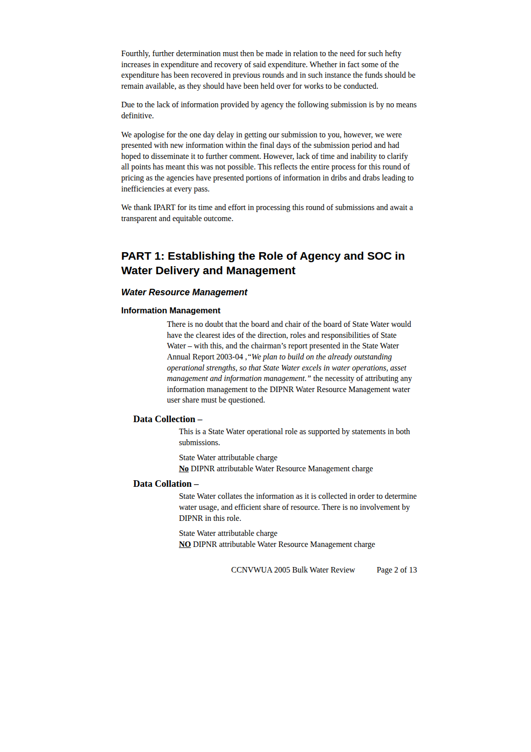Fourthly, further determination must then be made in relation to the need for such hefty increases in expenditure and recovery of said expenditure. Whether in fact some of the expenditure has been recovered in previous rounds and in such instance the funds should be remain available, as they should have been held over for works to be conducted.
Due to the lack of information provided by agency the following submission is by no means definitive.
We apologise for the one day delay in getting our submission to you, however, we were presented with new information within the final days of the submission period and had hoped to disseminate it to further comment. However, lack of time and inability to clarify all points has meant this was not possible. This reflects the entire process for this round of pricing as the agencies have presented portions of information in dribs and drabs leading to inefficiencies at every pass.
We thank IPART for its time and effort in processing this round of submissions and await a transparent and equitable outcome.
PART 1: Establishing the Role of Agency and SOC in Water Delivery and Management
Water Resource Management
Information Management
There is no doubt that the board and chair of the board of State Water would have the clearest ides of the direction, roles and responsibilities of State Water – with this, and the chairman’s report presented in the State Water Annual Report 2003-04 ,“We plan to build on the already outstanding operational strengths, so that State Water excels in water operations, asset management and information management.” the necessity of attributing any information management to the DIPNR Water Resource Management water user share must be questioned.
Data Collection –
This is a State Water operational role as supported by statements in both submissions.
State Water attributable charge
No DIPNR attributable Water Resource Management charge
Data Collation –
State Water collates the information as it is collected in order to determine water usage, and efficient share of resource. There is no involvement by DIPNR in this role.
State Water attributable charge
NO DIPNR attributable Water Resource Management charge
CCNVWUA 2005 Bulk Water Review Page 2 of 13